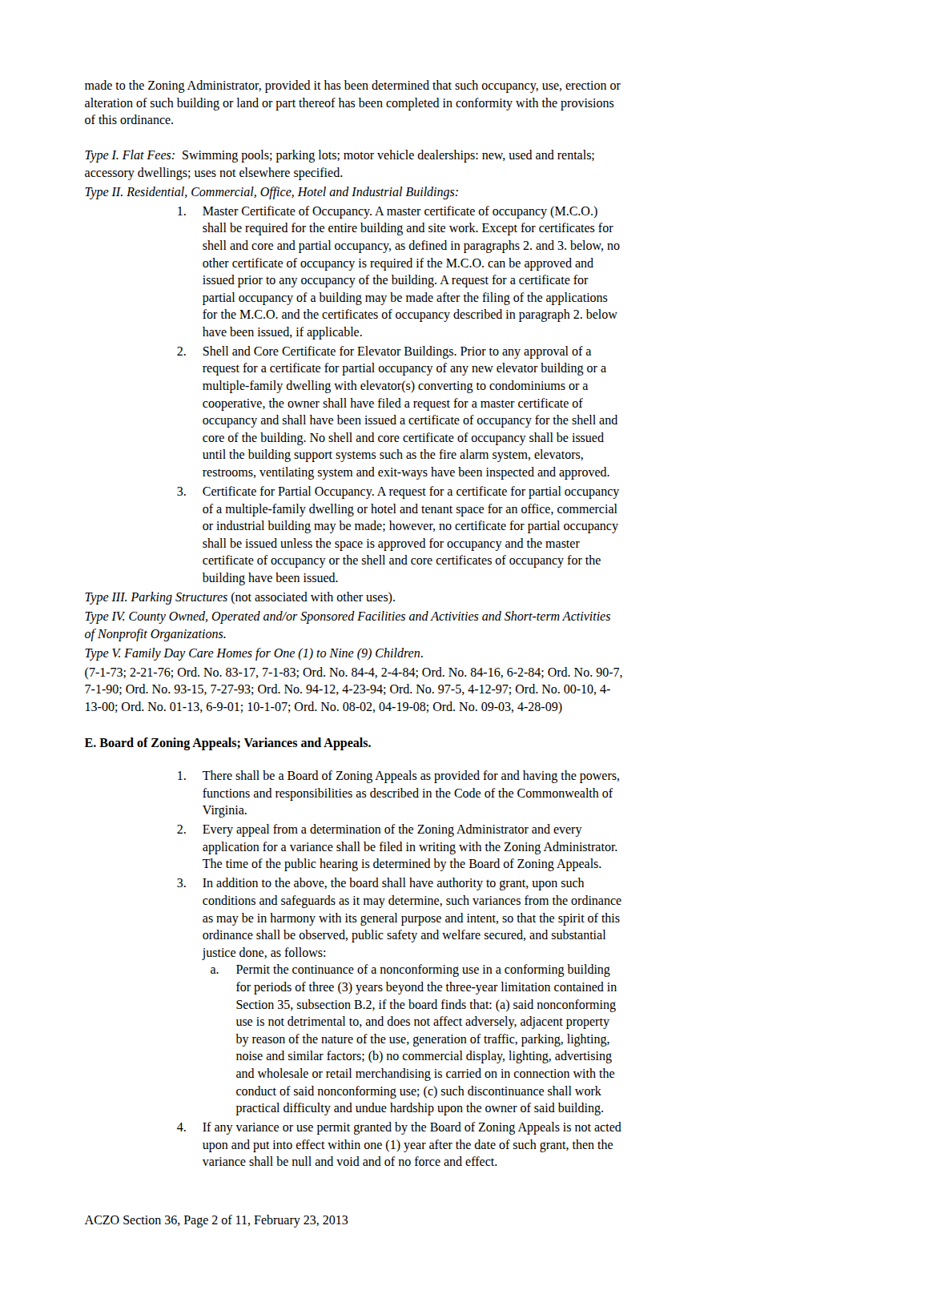made to the Zoning Administrator, provided it has been determined that such occupancy, use, erection or alteration of such building or land or part thereof has been completed in conformity with the provisions of this ordinance.
Type I. Flat Fees: Swimming pools; parking lots; motor vehicle dealerships: new, used and rentals; accessory dwellings; uses not elsewhere specified.
Type II. Residential, Commercial, Office, Hotel and Industrial Buildings:
1. Master Certificate of Occupancy. A master certificate of occupancy (M.C.O.) shall be required for the entire building and site work. Except for certificates for shell and core and partial occupancy, as defined in paragraphs 2. and 3. below, no other certificate of occupancy is required if the M.C.O. can be approved and issued prior to any occupancy of the building. A request for a certificate for partial occupancy of a building may be made after the filing of the applications for the M.C.O. and the certificates of occupancy described in paragraph 2. below have been issued, if applicable.
2. Shell and Core Certificate for Elevator Buildings. Prior to any approval of a request for a certificate for partial occupancy of any new elevator building or a multiple-family dwelling with elevator(s) converting to condominiums or a cooperative, the owner shall have filed a request for a master certificate of occupancy and shall have been issued a certificate of occupancy for the shell and core of the building. No shell and core certificate of occupancy shall be issued until the building support systems such as the fire alarm system, elevators, restrooms, ventilating system and exit-ways have been inspected and approved.
3. Certificate for Partial Occupancy. A request for a certificate for partial occupancy of a multiple-family dwelling or hotel and tenant space for an office, commercial or industrial building may be made; however, no certificate for partial occupancy shall be issued unless the space is approved for occupancy and the master certificate of occupancy or the shell and core certificates of occupancy for the building have been issued.
Type III. Parking Structures (not associated with other uses).
Type IV. County Owned, Operated and/or Sponsored Facilities and Activities and Short-term Activities of Nonprofit Organizations.
Type V. Family Day Care Homes for One (1) to Nine (9) Children.
(7-1-73; 2-21-76; Ord. No. 83-17, 7-1-83; Ord. No. 84-4, 2-4-84; Ord. No. 84-16, 6-2-84; Ord. No. 90-7, 7-1-90; Ord. No. 93-15, 7-27-93; Ord. No. 94-12, 4-23-94; Ord. No. 97-5, 4-12-97; Ord. No. 00-10, 4-13-00; Ord. No. 01-13, 6-9-01; 10-1-07; Ord. No. 08-02, 04-19-08; Ord. No. 09-03, 4-28-09)
E. Board of Zoning Appeals; Variances and Appeals.
1. There shall be a Board of Zoning Appeals as provided for and having the powers, functions and responsibilities as described in the Code of the Commonwealth of Virginia.
2. Every appeal from a determination of the Zoning Administrator and every application for a variance shall be filed in writing with the Zoning Administrator. The time of the public hearing is determined by the Board of Zoning Appeals.
3. In addition to the above, the board shall have authority to grant, upon such conditions and safeguards as it may determine, such variances from the ordinance as may be in harmony with its general purpose and intent, so that the spirit of this ordinance shall be observed, public safety and welfare secured, and substantial justice done, as follows:
a. Permit the continuance of a nonconforming use in a conforming building for periods of three (3) years beyond the three-year limitation contained in Section 35, subsection B.2, if the board finds that: (a) said nonconforming use is not detrimental to, and does not affect adversely, adjacent property by reason of the nature of the use, generation of traffic, parking, lighting, noise and similar factors; (b) no commercial display, lighting, advertising and wholesale or retail merchandising is carried on in connection with the conduct of said nonconforming use; (c) such discontinuance shall work practical difficulty and undue hardship upon the owner of said building.
4. If any variance or use permit granted by the Board of Zoning Appeals is not acted upon and put into effect within one (1) year after the date of such grant, then the variance shall be null and void and of no force and effect.
ACZO Section 36, Page 2 of 11, February 23, 2013